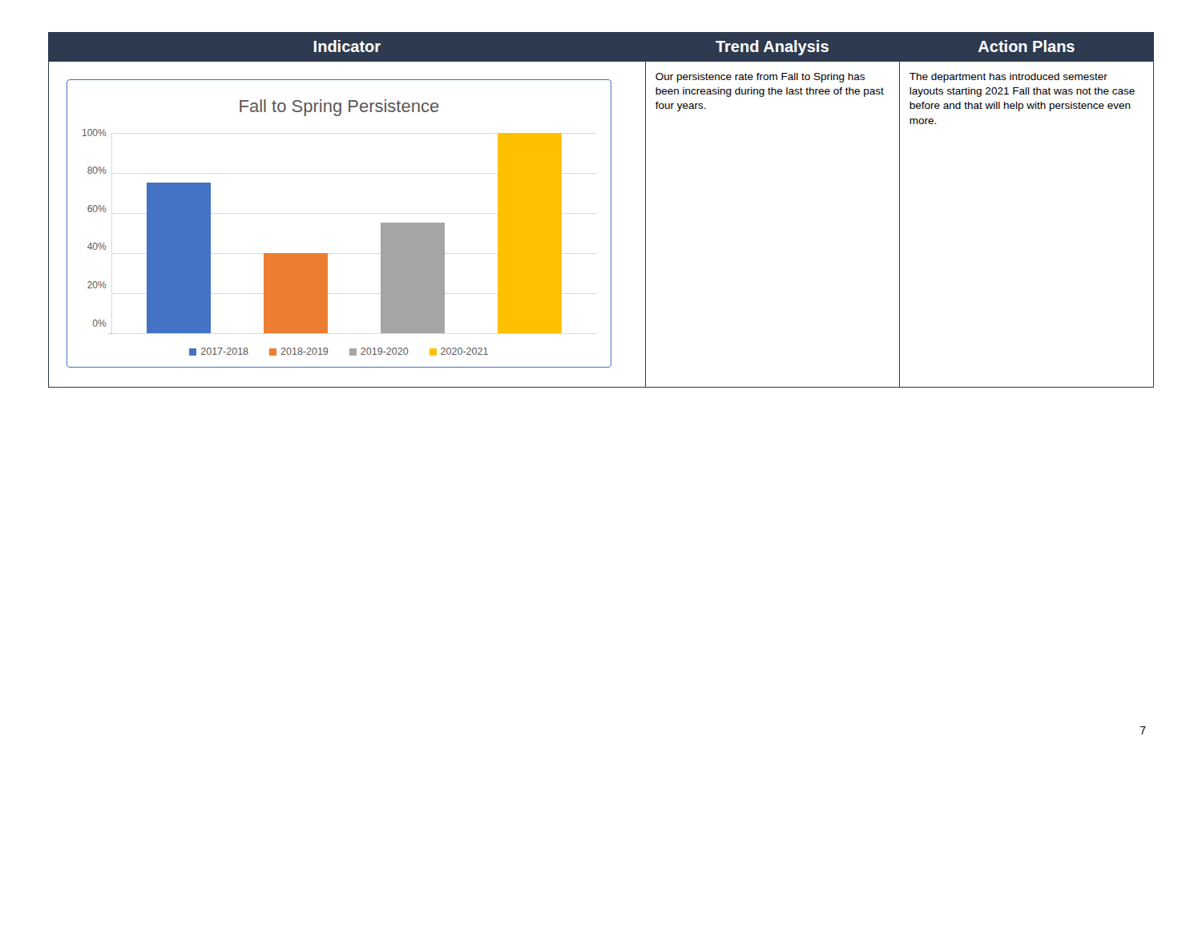| Indicator | Trend Analysis | Action Plans |
| --- | --- | --- |
| Fall to Spring Persistence 100% 80% 60% 40% 20% 0% 2017-2018 2018-2019 2019-2020 2020-2021 | Our persistence rate from Fall to Spring has been increasing during the last three of the past four years. | The department has introduced semester layouts starting 2021 Fall that was not the case before and that will help with persistence even more. |
7